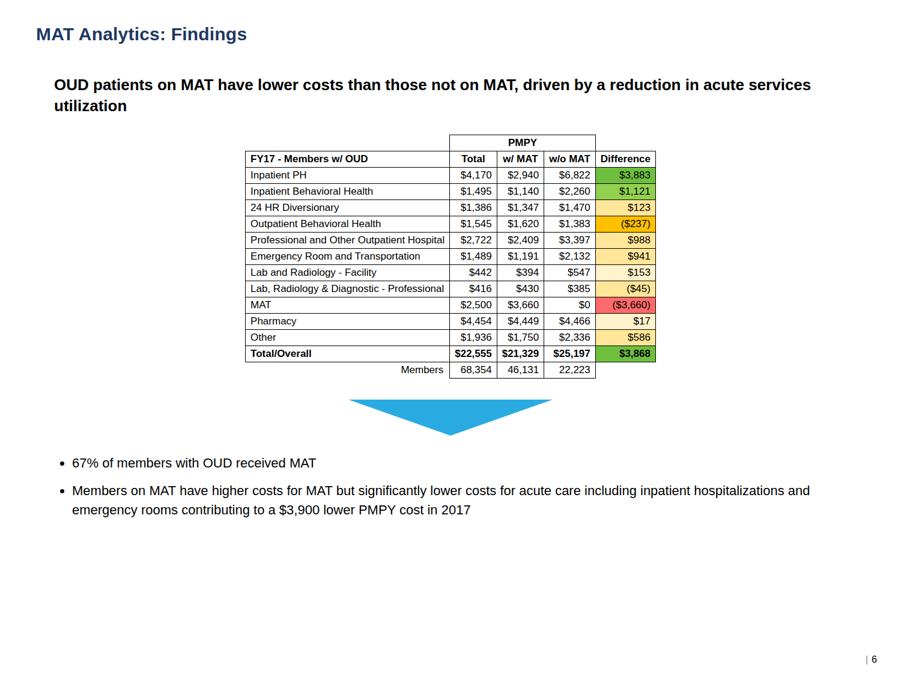MAT Analytics: Findings
OUD patients on MAT have lower costs than those not on MAT, driven by a reduction in acute services utilization
| | PMPY | |
| FY17 - Members w/ OUD | Total | w/ MAT | w/o MAT | Difference |
| Inpatient PH | $4,170 | $2,940 | $6,822 | $3,883 |
| Inpatient Behavioral Health | $1,495 | $1,140 | $2,260 | $1,121 |
| 24 HR Diversionary | $1,386 | $1,347 | $1,470 | $123 |
| Outpatient Behavioral Health | $1,545 | $1,620 | $1,383 | ($237) |
| Professional and Other Outpatient Hospital | $2,722 | $2,409 | $3,397 | $988 |
| Emergency Room and Transportation | $1,489 | $1,191 | $2,132 | $941 |
| Lab and Radiology - Facility | $442 | $394 | $547 | $153 |
| Lab, Radiology & Diagnostic - Professional | $416 | $430 | $385 | ($45) |
| MAT | $2,500 | $3,660 | $0 | ($3,660) |
| Pharmacy | $4,454 | $4,449 | $4,466 | $17 |
| Other | $1,936 | $1,750 | $2,336 | $586 |
| Total/Overall | $22,555 | $21,329 | $25,197 | $3,868 |
| Members | 68,354 | 46,131 | 22,223 | |
67% of members with OUD received MAT
Members on MAT have higher costs for MAT but significantly lower costs for acute care including inpatient hospitalizations and emergency rooms contributing to a $3,900 lower PMPY cost in 2017
|6